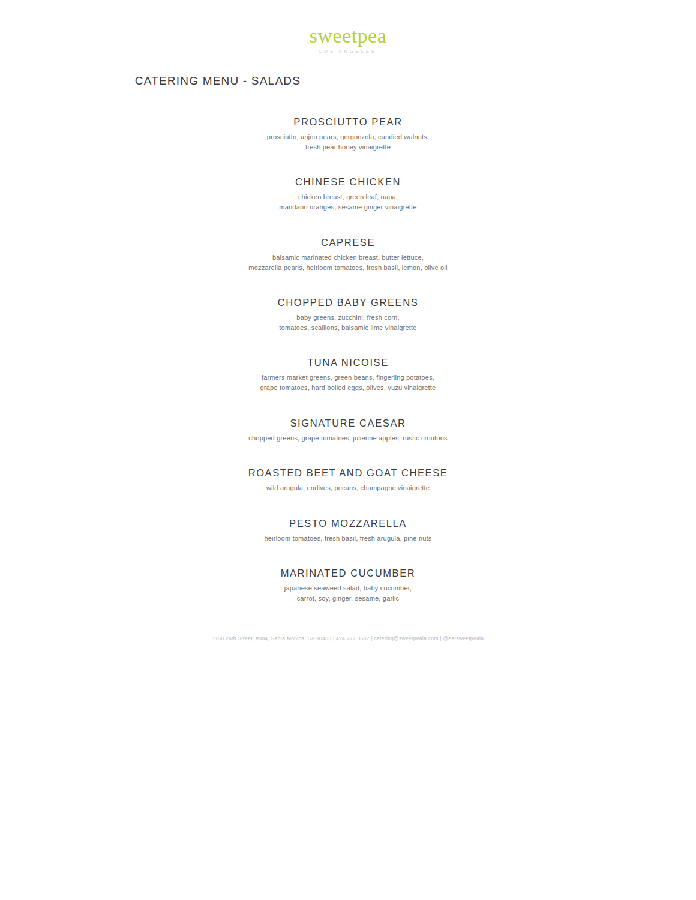sweetpea
Los Angeles
Catering Menu - Salads
Prosciutto Pear
prosciutto, anjou pears, gorgonzola, candied walnuts,
fresh pear honey vinaigrette
Chinese Chicken
chicken breast, green leaf, napa,
mandarin oranges, sesame ginger vinaigrette
Caprese
balsamic marinated chicken breast, butter lettuce,
mozzarella pearls, heirloom tomatoes, fresh basil, lemon, olive oil
Chopped Baby Greens
baby greens, zucchini, fresh corn,
tomatoes, scallions, balsamic lime vinaigrette
Tuna Nicoise
farmers market greens, green beans, fingerling potatoes,
grape tomatoes, hard boiled eggs, olives, yuzu vinaigrette
Signature Caesar
chopped greens, grape tomatoes, julienne apples, rustic croutons
Roasted Beet and Goat Cheese
wild arugula, endives, pecans, champagne vinaigrette
Pesto Mozzarella
heirloom tomatoes, fresh basil, fresh arugula, pine nuts
Marinated Cucumber
japanese seaweed salad, baby cucumber,
carrot, soy, ginger, sesame, garlic
1158 26th Street, #304, Santa Monica, CA 90403 | 424.777.3507 | catering@sweetpeala.com | @eatsweetpeala